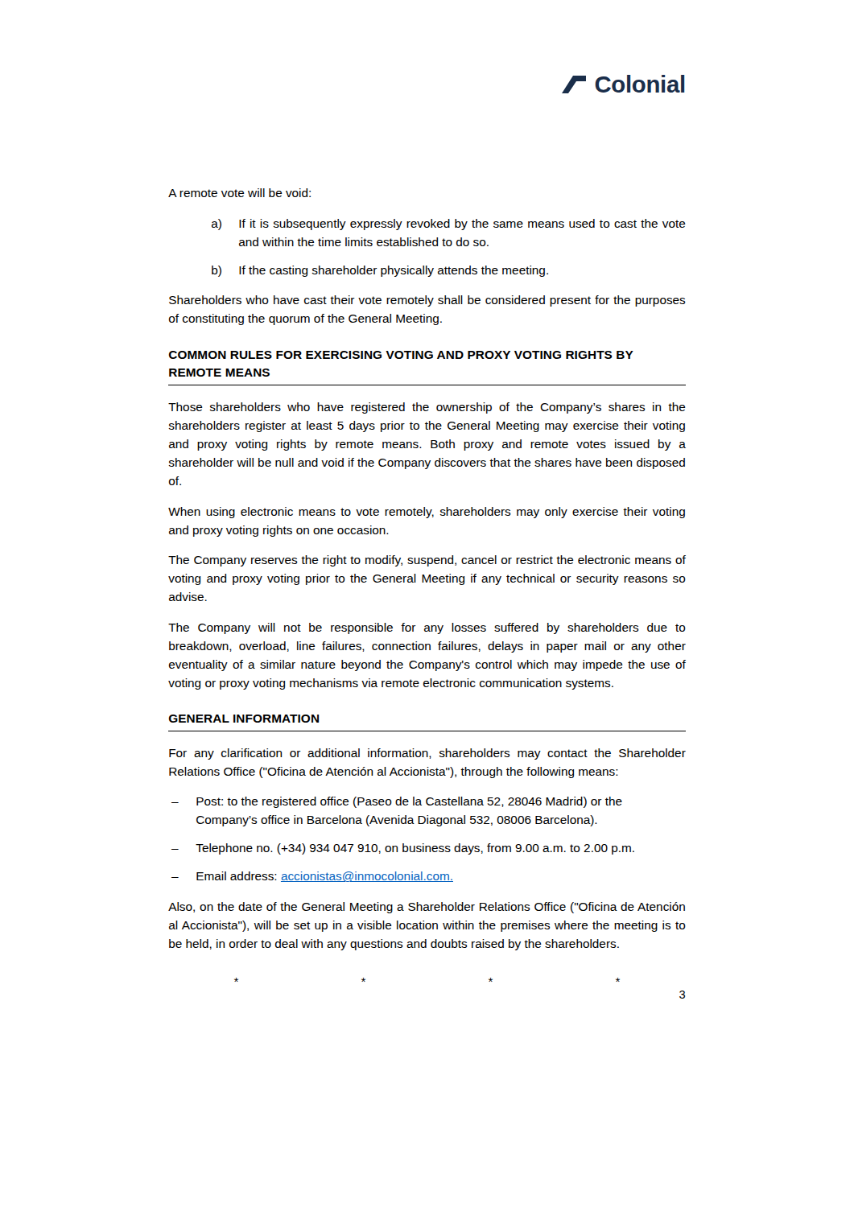Colonial
A remote vote will be void:
a) If it is subsequently expressly revoked by the same means used to cast the vote and within the time limits established to do so.
b) If the casting shareholder physically attends the meeting.
Shareholders who have cast their vote remotely shall be considered present for the purposes of constituting the quorum of the General Meeting.
Common rules for exercising voting and proxy voting rights by remote means
Those shareholders who have registered the ownership of the Company’s shares in the shareholders register at least 5 days prior to the General Meeting may exercise their voting and proxy voting rights by remote means. Both proxy and remote votes issued by a shareholder will be null and void if the Company discovers that the shares have been disposed of.
When using electronic means to vote remotely, shareholders may only exercise their voting and proxy voting rights on one occasion.
The Company reserves the right to modify, suspend, cancel or restrict the electronic means of voting and proxy voting prior to the General Meeting if any technical or security reasons so advise.
The Company will not be responsible for any losses suffered by shareholders due to breakdown, overload, line failures, connection failures, delays in paper mail or any other eventuality of a similar nature beyond the Company's control which may impede the use of voting or proxy voting mechanisms via remote electronic communication systems.
General information
For any clarification or additional information, shareholders may contact the Shareholder Relations Office ("Oficina de Atención al Accionista"), through the following means:
– Post: to the registered office (Paseo de la Castellana 52, 28046 Madrid) or the Company’s office in Barcelona (Avenida Diagonal 532, 08006 Barcelona).
– Telephone no. (+34) 934 047 910, on business days, from 9.00 a.m. to 2.00 p.m.
– Email address: accionistas@inmocolonial.com.
Also, on the date of the General Meeting a Shareholder Relations Office ("Oficina de Atención al Accionista"), will be set up in a visible location within the premises where the meeting is to be held, in order to deal with any questions and doubts raised by the shareholders.
* * * *
3